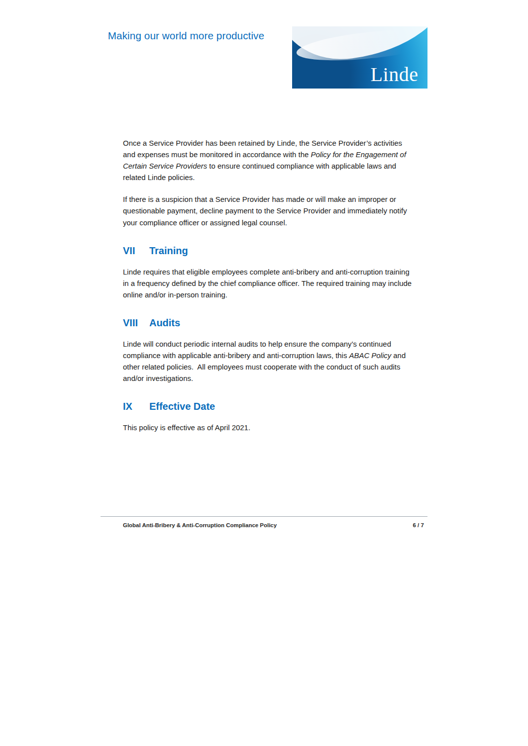Making our world more productive
Linde
Once a Service Provider has been retained by Linde, the Service Provider’s activities and expenses must be monitored in accordance with the Policy for the Engagement of Certain Service Providers to ensure continued compliance with applicable laws and related Linde policies.
If there is a suspicion that a Service Provider has made or will make an improper or questionable payment, decline payment to the Service Provider and immediately notify your compliance officer or assigned legal counsel.
VII Training
Linde requires that eligible employees complete anti-bribery and anti-corruption training in a frequency defined by the chief compliance officer. The required training may include online and/or in-person training.
VIII Audits
Linde will conduct periodic internal audits to help ensure the company’s continued compliance with applicable anti-bribery and anti-corruption laws, this ABAC Policy and other related policies. All employees must cooperate with the conduct of such audits and/or investigations.
IX Effective Date
This policy is effective as of April 2021.
Global Anti-Bribery & Anti-Corruption Compliance Policy 6 / 7